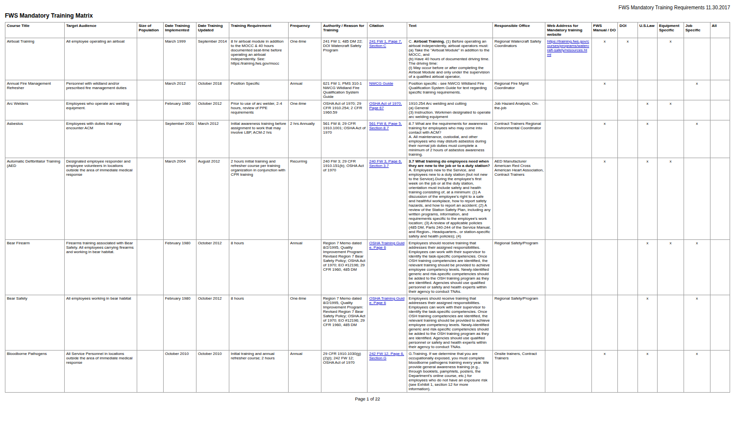FWS Mandatory Training Requirements 11.30.2017
FWS Mandatory Training Matrix
| Course Title | Target Audience | Size of Population | Date Training Implemented | Date Training Updated | Training Requirement | Frequency | Authority / Reason for Training | Citation | Text | Responsible Office | Web Address for Mandatory training website | FWS Manual / DO | DOI | U.S.Law | Equipment Specific | Job Specific | All |
| --- | --- | --- | --- | --- | --- | --- | --- | --- | --- | --- | --- | --- | --- | --- | --- | --- | --- |
| Airboat Training | All employee operating an airboat | | March 1999 | September 2014 | 8 hr airboat module in addition to the MOCC & 40 hours documented seat-time before operating an airboat independently. See: https:/training.fws.gov/mocc | One-time | 241 FW 1; 485 DM 22; DOI Watercraft Safety Program | 241 FW 1, Page 7, Section C | C. Airboat Training. (1) Before operating an airboat independently, airboat operators must: (a) Take the "Airboat Module" in addition to the MOCC, and (b) Have 40 hours of documented driving time. The driving time: (i) May occur before or after completing the Airboat Module and only under the supervision of a qualified airboat operator, | Regional Watercraft Safety Coordinators | https://training.fws.gov/courses/programs/watercraft-safety/resources.html | x | x | | x | | |
| Annual Fire Management Refresher | Personnel with wildland and/or prescribed fire management duties | | March 2012 | October 2018 | Position Specific | Annual | 621 FW 1; PMS 310-1 NWCG Wildland Fire Qualification System Guide | NWCG Guide | Position specific - see NWCG Wildland Fire Qualification System Guide for text regarding specific training requirements. | Regional Fire Mgmt Coordinator | | x | | | | x | |
| Arc Welders | Employees who operate arc welding equipment. | | February 1980 | October 2012 | Prior to use of arc welder, 2-4 hours, review of PPE requirements | One-time | OSHA Act of 1970; 29 CFR 1910.254; 2 CFR 1960.59 | OSHA Act of 1970, Page 67 | 1910.254 Arc welding and cutting (a) General (3) Instruction. Workmen designated to operate arc welding equipment | Job Hazard Analysis, On-the-job | | | | x | x | | |
| Asbestos | Employees with duties that may encounter ACM | | September 2001 | March 2012 | Initial awareness training before assignment to work that may involve LBP, ACM-2 hrs | 2 hrs Annually | 561 FW 8; 29 CFR 1910.1001; OSHA Act of 1970 | 561 FW 8, Page 5, Section 8.7 | 8.7 What are the requirements for awareness training for employees who may come into contact with ACM? A. All maintenance, custodial, and other employees who may disturb asbestos during their normal job duties must complete a minimum of 2 hours of asbestos awareness training. | Contract Trainers Regional Environmental Coordinator | | x | | x | | x | |
| Automatic Defibrillator Training (AED | Designated employee responder and employee volunteers in locations outside the area of immediate medical response | | March 2004 | August 2012 | 2 hours initial training and refresher course per training organization in conjunction with CPR training | Recurring | 240 FW 3; 29 CFR 1910.151(b); OSHA Act of 1970 | 240 FW 3, Page 6, Section 3.7 | 3.7 What training do employees need when they are new to the job or to a duty station? A. Employees new to the Service, and employees new to a duty station (but not new to the Service).During the employee's first week on the job or at the duty station, orientation must include safety and health training consisting of, at a minimum: (1) A discussion of the employee's right to a safe and healthful workplace, how to report safety hazards, and how to report an accident; (2) A review of the Station Safety Plan, including any written programs, information, and requirements specific to the employee's work location; (3) A review of applicable policies (485 DM, Parts 240-244 of the Service Manual, and Region-, Headquarters-, or station-specific safety and health policies); (4) | AED Manufacturer American Red Cross American Heart Association, Contract Trainers | | x | | x | x | | |
| Bear Firearm | Firearms training associated with Bear Safety. All employees carrying firearms and working in bear habitat. | | February 1980 | October 2012 | 8 hours | Annual | Region 7 Memo dated 8/2/1995, Quality Improvement Program: Revised Region 7 Bear Safety Policy; OSHA Act of 1970; EO #12196; 29 CFR 1960, 485 DM | OSHA Training Guide, Page 6 | Employees should receive training that addresses their assigned responsibilities. Employees can work with their supervisor to identify the task-specific competencies. Once OSH training competencies are identified, the relevant training should be provided to achieve employee competency levels. Newly-identified generic and risk-specific competencies should be added to the OSH training program as they are identified. Agencies should use qualified personnel or safety and health experts within their agency to conduct TNAs. | Regional Safety/Program | | | | x | x | x | |
| Bear Safety | All employees working in bear habitat | | February 1980 | October 2012 | 8 hours | One-time | Region 7 Memo dated 8/2/1995, Quality Improvement Program: Revised Region 7 Bear Safety Policy; OSHA Act of 1970; EO #12196; 29 CFR 1960, 485 DM | OSHA Training Guide, Page 6 | Employees should receive training that addresses their assigned responsibilities. Employees can work with their supervisor to identify the task-specific competencies. Once OSH training competencies are identified, the relevant training should be provided to achieve employee competency levels. Newly-identified generic and risk-specific competencies should be added to the OSH training program as they are identified. Agencies should use qualified personnel or safety and health experts within their agency to conduct TNAs. | Regional Safety/Program | | | | x | | x | |
| Bloodborne Pathogens | All Service Personnel in locations outside the area of immediate medical response | | October 2010 | October 2010 | Initial training and annual refresher course; 2 hours | Annual | 29 CFR 1910.1030(g)(2)(i); 242 FW 12; OSHA Act of 1970 | 242 FW 12, Page 6, Section G | G.Training. If we determine that you are occupationally exposed, you must complete bloodborne pathogens training every year. We provide general awareness training (e.g., through booklets, pamphlets, posters, the Department's online course, etc.) for employees who do not have an exposure risk (see Exhibit 1, section 12 for more information). | Onsite trainers, Contract Trainers | | x | | x | | x | |
Page 1 of 22